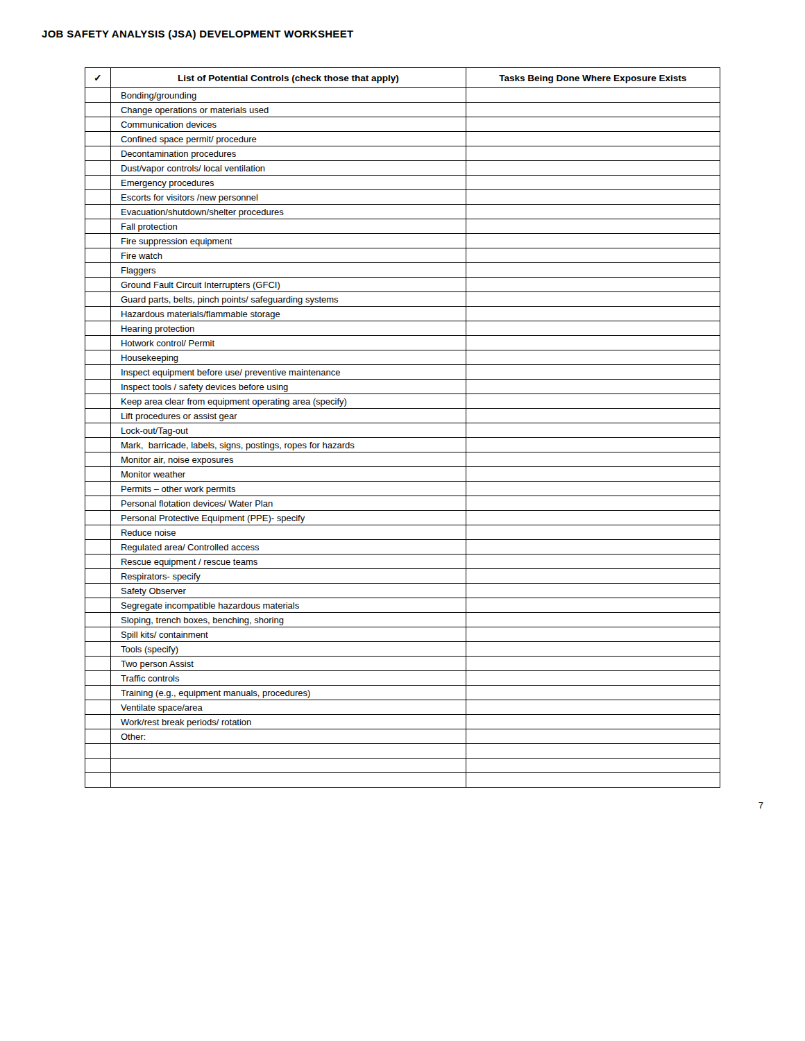JOB SAFETY ANALYSIS (JSA) DEVELOPMENT WORKSHEET
| ✓ | List of Potential Controls (check those that apply) | Tasks Being Done Where Exposure Exists |
| --- | --- | --- |
| | Bonding/grounding | |
| | Change operations or materials used | |
| | Communication devices | |
| | Confined space permit/ procedure | |
| | Decontamination procedures | |
| | Dust/vapor controls/ local ventilation | |
| | Emergency procedures | |
| | Escorts for visitors /new personnel | |
| | Evacuation/shutdown/shelter procedures | |
| | Fall protection | |
| | Fire suppression equipment | |
| | Fire watch | |
| | Flaggers | |
| | Ground Fault Circuit Interrupters (GFCI) | |
| | Guard parts, belts, pinch points/ safeguarding systems | |
| | Hazardous materials/flammable storage | |
| | Hearing protection | |
| | Hotwork control/ Permit | |
| | Housekeeping | |
| | Inspect equipment before use/ preventive maintenance | |
| | Inspect tools / safety devices before using | |
| | Keep area clear from equipment operating area (specify) | |
| | Lift procedures or assist gear | |
| | Lock-out/Tag-out | |
| | Mark, barricade, labels, signs, postings, ropes for hazards | |
| | Monitor air, noise exposures | |
| | Monitor weather | |
| | Permits – other work permits | |
| | Personal flotation devices/ Water Plan | |
| | Personal Protective Equipment (PPE)- specify | |
| | Reduce noise | |
| | Regulated area/ Controlled access | |
| | Rescue equipment / rescue teams | |
| | Respirators- specify | |
| | Safety Observer | |
| | Segregate incompatible hazardous materials | |
| | Sloping, trench boxes, benching, shoring | |
| | Spill kits/ containment | |
| | Tools (specify) | |
| | Two person Assist | |
| | Traffic controls | |
| | Training (e.g., equipment manuals, procedures) | |
| | Ventilate space/area | |
| | Work/rest break periods/ rotation | |
| | Other: | |
7